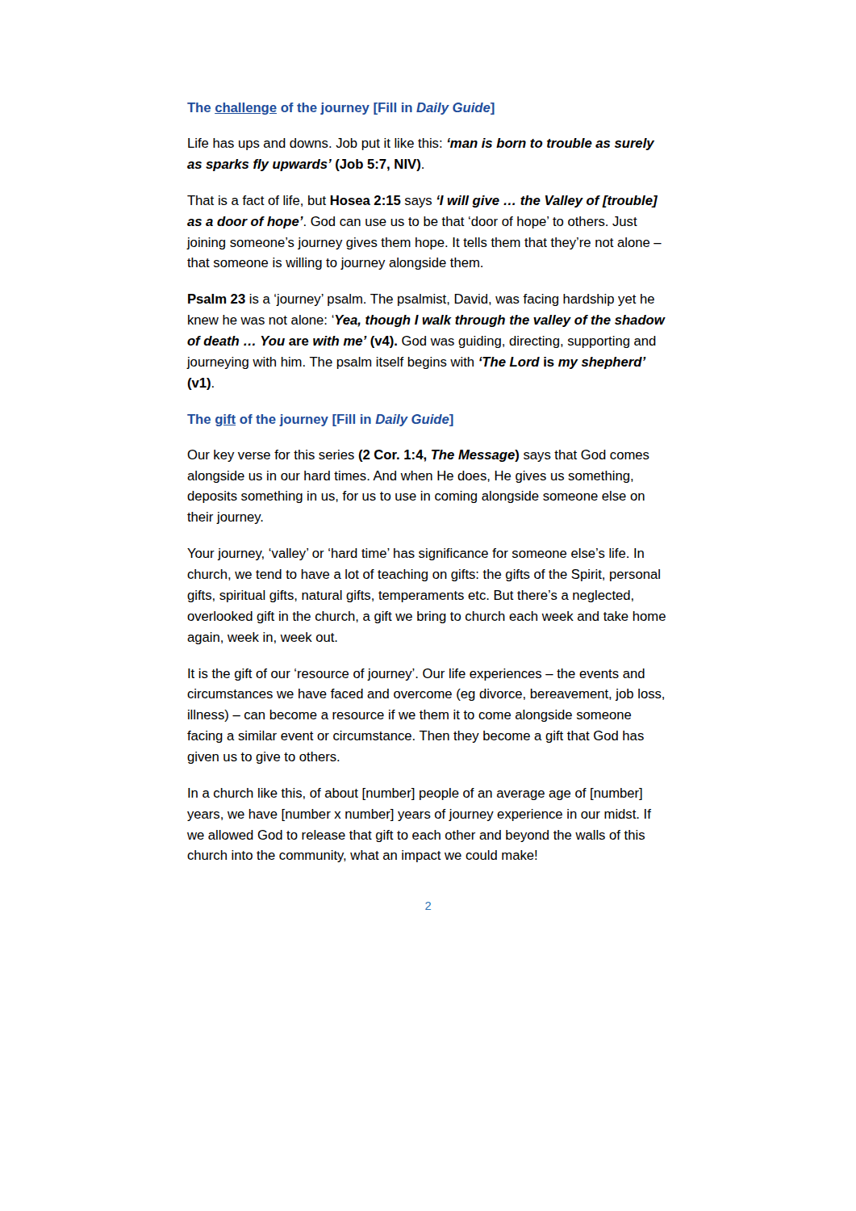The challenge of the journey [Fill in Daily Guide]
Life has ups and downs. Job put it like this: ‘man is born to trouble as surely as sparks fly upwards’ (Job 5:7, NIV).
That is a fact of life, but Hosea 2:15 says ‘I will give … the Valley of [trouble] as a door of hope’. God can use us to be that ‘door of hope’ to others. Just joining someone’s journey gives them hope. It tells them that they’re not alone – that someone is willing to journey alongside them.
Psalm 23 is a ‘journey’ psalm. The psalmist, David, was facing hardship yet he knew he was not alone: ‘Yea, though I walk through the valley of the shadow of death … You are with me’ (v4). God was guiding, directing, supporting and journeying with him. The psalm itself begins with ‘The Lord is my shepherd’ (v1).
The gift of the journey [Fill in Daily Guide]
Our key verse for this series (2 Cor. 1:4, The Message) says that God comes alongside us in our hard times. And when He does, He gives us something, deposits something in us, for us to use in coming alongside someone else on their journey.
Your journey, ‘valley’ or ‘hard time’ has significance for someone else’s life. In church, we tend to have a lot of teaching on gifts: the gifts of the Spirit, personal gifts, spiritual gifts, natural gifts, temperaments etc. But there’s a neglected, overlooked gift in the church, a gift we bring to church each week and take home again, week in, week out.
It is the gift of our ‘resource of journey’. Our life experiences – the events and circumstances we have faced and overcome (eg divorce, bereavement, job loss, illness) – can become a resource if we them it to come alongside someone facing a similar event or circumstance. Then they become a gift that God has given us to give to others.
In a church like this, of about [number] people of an average age of [number] years, we have [number x number] years of journey experience in our midst. If we allowed God to release that gift to each other and beyond the walls of this church into the community, what an impact we could make!
2